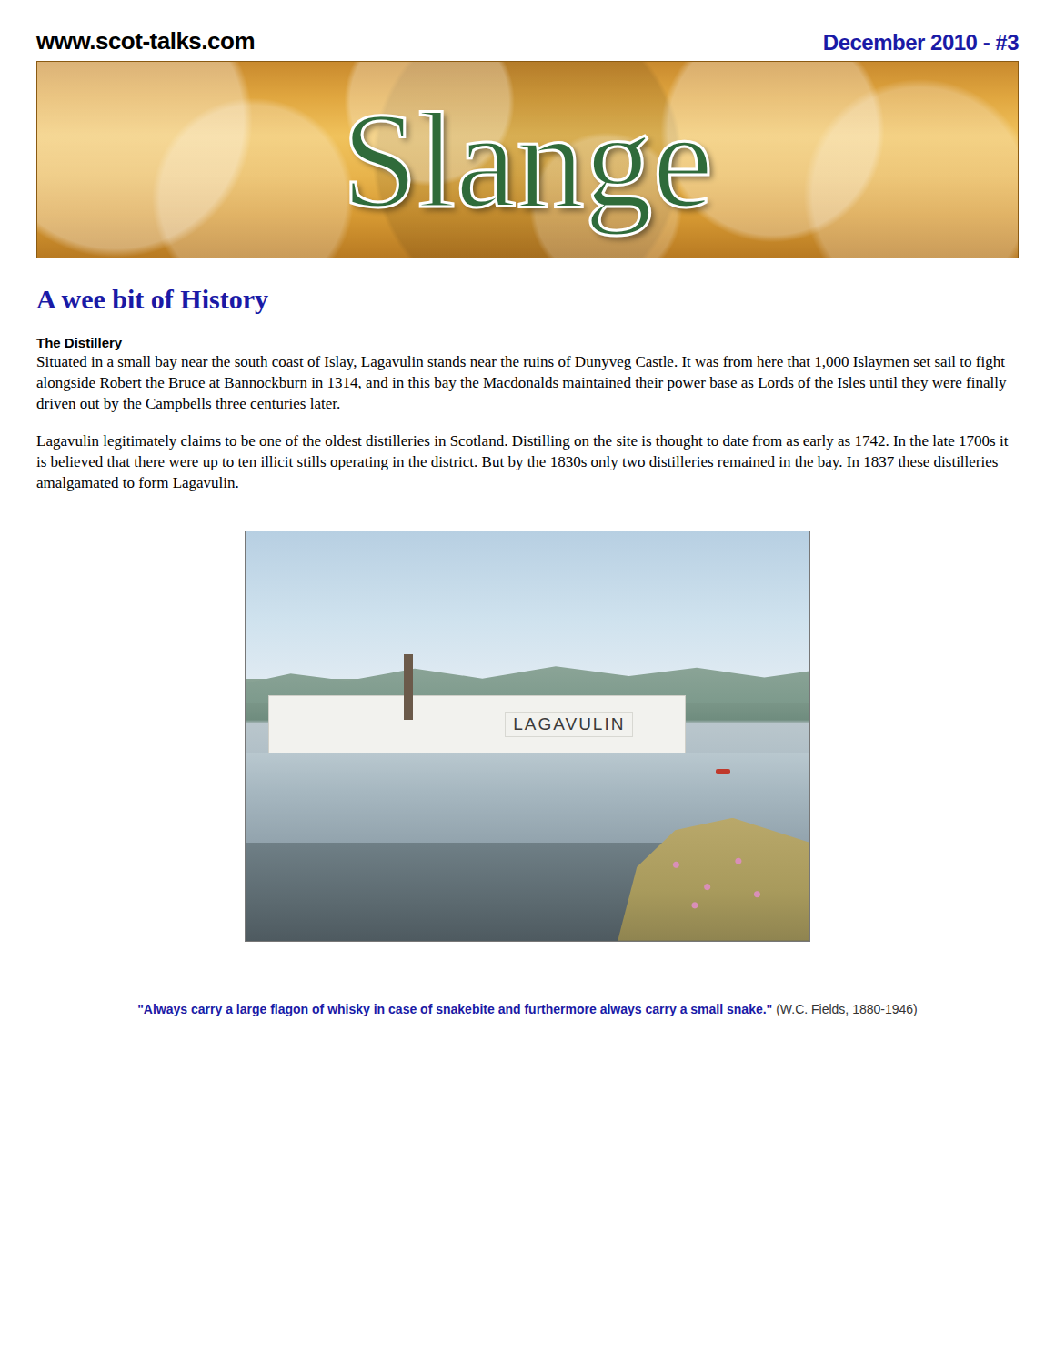www.scot-talks.com
December 2010 - #3
Slange
A wee bit of History
The Distillery
Situated in a small bay near the south coast of Islay, Lagavulin stands near the ruins of Dunyveg Castle. It was from here that 1,000 Islaymen set sail to fight alongside Robert the Bruce at Bannockburn in 1314, and in this bay the Macdonalds maintained their power base as Lords of the Isles until they were finally driven out by the Campbells three centuries later.
Lagavulin legitimately claims to be one of the oldest distilleries in Scotland. Distilling on the site is thought to date from as early as 1742. In the late 1700s it is believed that there were up to ten illicit stills operating in the district. But by the 1830s only two distilleries remained in the bay. In 1837 these distilleries amalgamated to form Lagavulin.
LAGAVULIN
"Always carry a large flagon of whisky in case of snakebite and furthermore always carry a small snake." (W.C. Fields, 1880-1946)